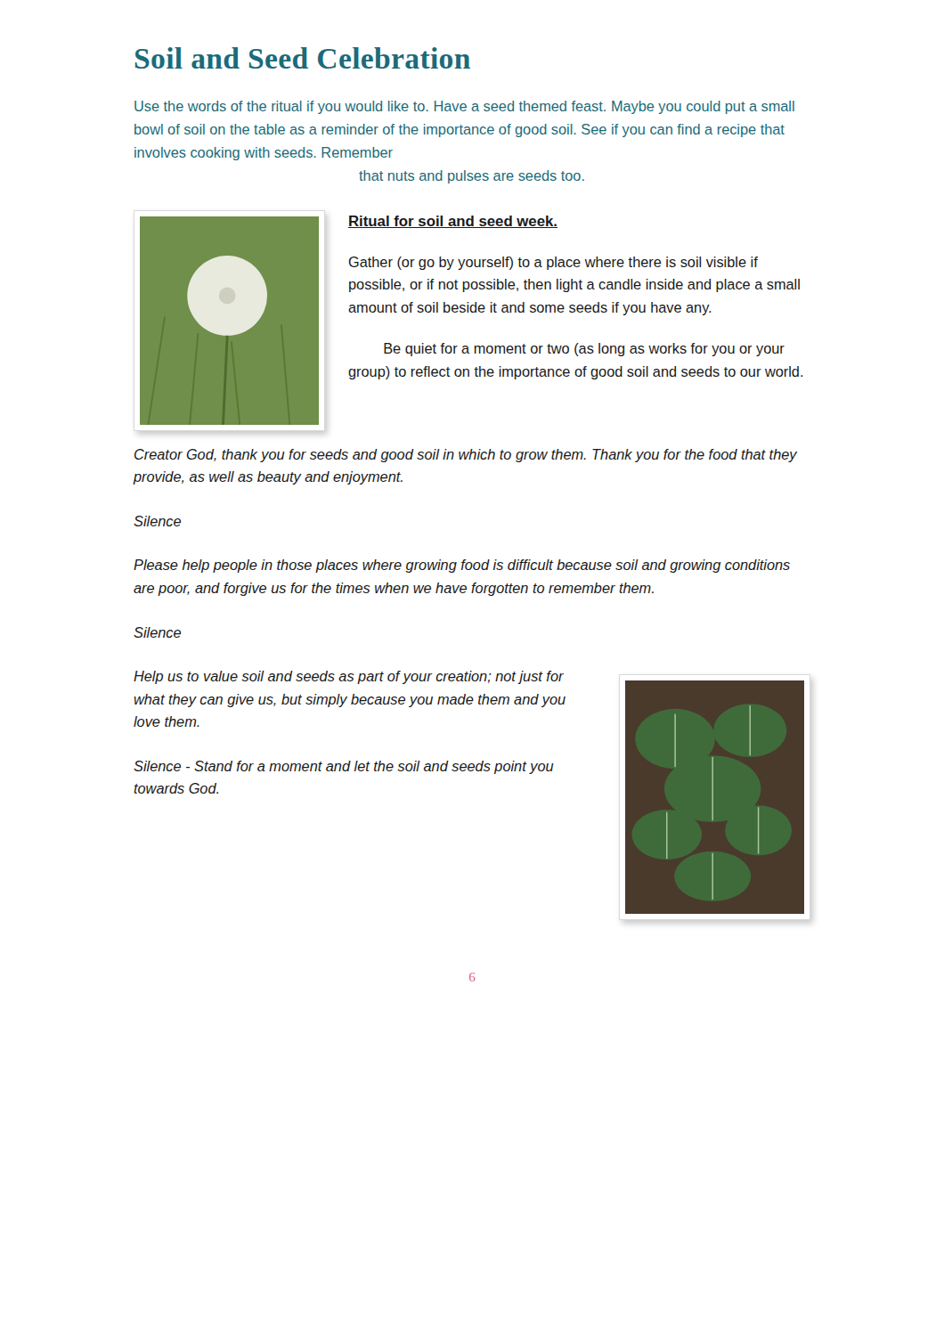Soil and Seed Celebration
Use the words of the ritual if you would like to. Have a seed themed feast. Maybe you could put a small bowl of soil on the table as a reminder of the importance of good soil. See if you can find a recipe that involves cooking with seeds. Remember that nuts and pulses are seeds too.
Ritual for soil and seed week.
Gather (or go by yourself) to a place where there is soil visible if possible, or if not possible, then light a candle inside and place a small amount of soil beside it and some seeds if you have any.
Be quiet for a moment or two (as long as works for you or your group) to reflect on the importance of good soil and seeds to our world.
Creator God, thank you for seeds and good soil in which to grow them. Thank you for the food that they provide, as well as beauty and enjoyment.
Silence
Please help people in those places where growing food is difficult because soil and growing conditions are poor, and forgive us for the times when we have forgotten to remember them.
Silence
Help us to value soil and seeds as part of your creation; not just for what they can give us, but simply because you made them and you love them.
Silence - Stand for a moment and let the soil and seeds point you towards God.
6